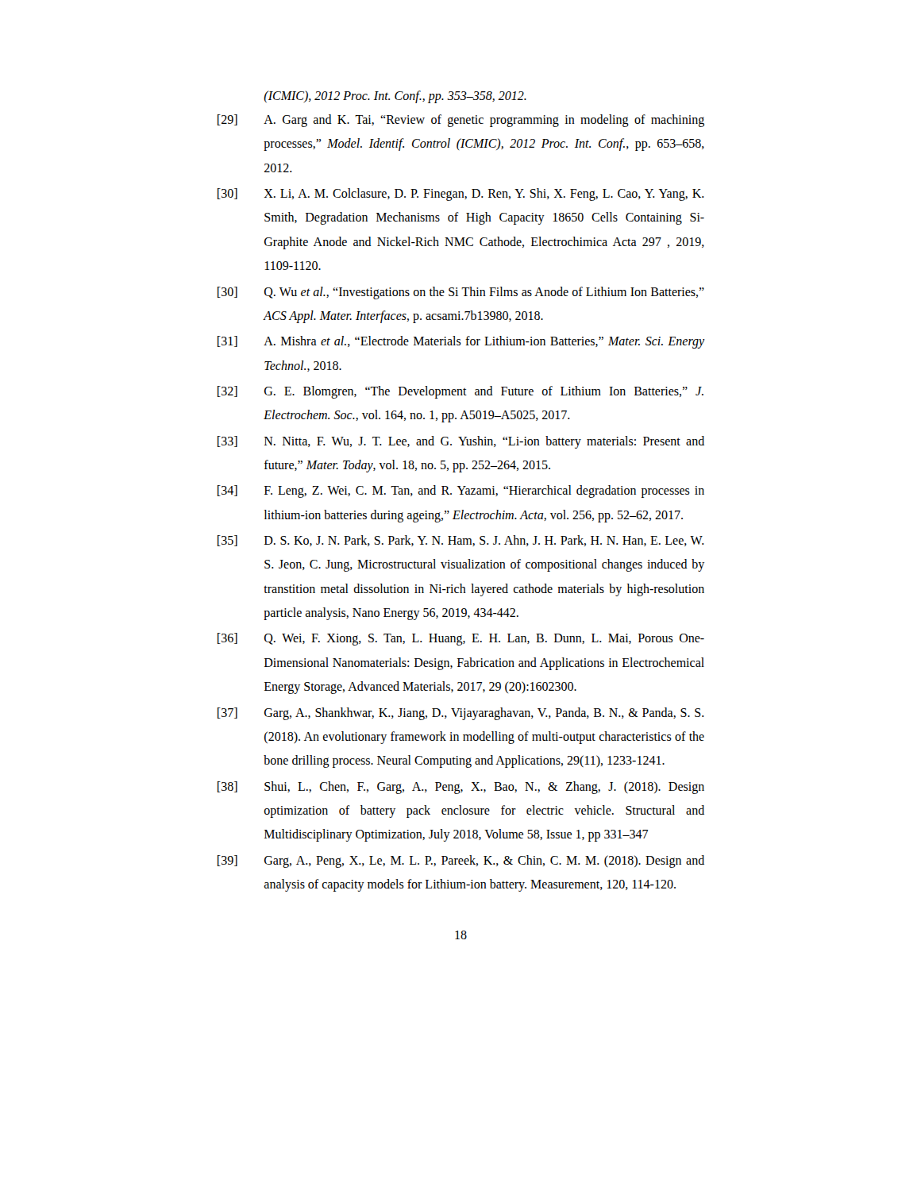(ICMIC), 2012 Proc. Int. Conf., pp. 353–358, 2012.
[29] A. Garg and K. Tai, “Review of genetic programming in modeling of machining processes,” Model. Identif. Control (ICMIC), 2012 Proc. Int. Conf., pp. 653–658, 2012.
[30] X. Li, A. M. Colclasure, D. P. Finegan, D. Ren, Y. Shi, X. Feng, L. Cao, Y. Yang, K. Smith, Degradation Mechanisms of High Capacity 18650 Cells Containing Si-Graphite Anode and Nickel-Rich NMC Cathode, Electrochimica Acta 297 , 2019, 1109-1120.
[30] Q. Wu et al., “Investigations on the Si Thin Films as Anode of Lithium Ion Batteries,” ACS Appl. Mater. Interfaces, p. acsami.7b13980, 2018.
[31] A. Mishra et al., “Electrode Materials for Lithium-ion Batteries,” Mater. Sci. Energy Technol., 2018.
[32] G. E. Blomgren, “The Development and Future of Lithium Ion Batteries,” J. Electrochem. Soc., vol. 164, no. 1, pp. A5019–A5025, 2017.
[33] N. Nitta, F. Wu, J. T. Lee, and G. Yushin, “Li-ion battery materials: Present and future,” Mater. Today, vol. 18, no. 5, pp. 252–264, 2015.
[34] F. Leng, Z. Wei, C. M. Tan, and R. Yazami, “Hierarchical degradation processes in lithium-ion batteries during ageing,” Electrochim. Acta, vol. 256, pp. 52–62, 2017.
[35] D. S. Ko, J. N. Park, S. Park, Y. N. Ham, S. J. Ahn, J. H. Park, H. N. Han, E. Lee, W. S. Jeon, C. Jung, Microstructural visualization of compositional changes induced by transtition metal dissolution in Ni-rich layered cathode materials by high-resolution particle analysis, Nano Energy 56, 2019, 434-442.
[36] Q. Wei, F. Xiong, S. Tan, L. Huang, E. H. Lan, B. Dunn, L. Mai, Porous One-Dimensional Nanomaterials: Design, Fabrication and Applications in Electrochemical Energy Storage, Advanced Materials, 2017, 29 (20):1602300.
[37] Garg, A., Shankhwar, K., Jiang, D., Vijayaraghavan, V., Panda, B. N., & Panda, S. S. (2018). An evolutionary framework in modelling of multi-output characteristics of the bone drilling process. Neural Computing and Applications, 29(11), 1233-1241.
[38] Shui, L., Chen, F., Garg, A., Peng, X., Bao, N., & Zhang, J. (2018). Design optimization of battery pack enclosure for electric vehicle. Structural and Multidisciplinary Optimization, July 2018, Volume 58, Issue 1, pp 331–347
[39] Garg, A., Peng, X., Le, M. L. P., Pareek, K., & Chin, C. M. M. (2018). Design and analysis of capacity models for Lithium-ion battery. Measurement, 120, 114-120.
18